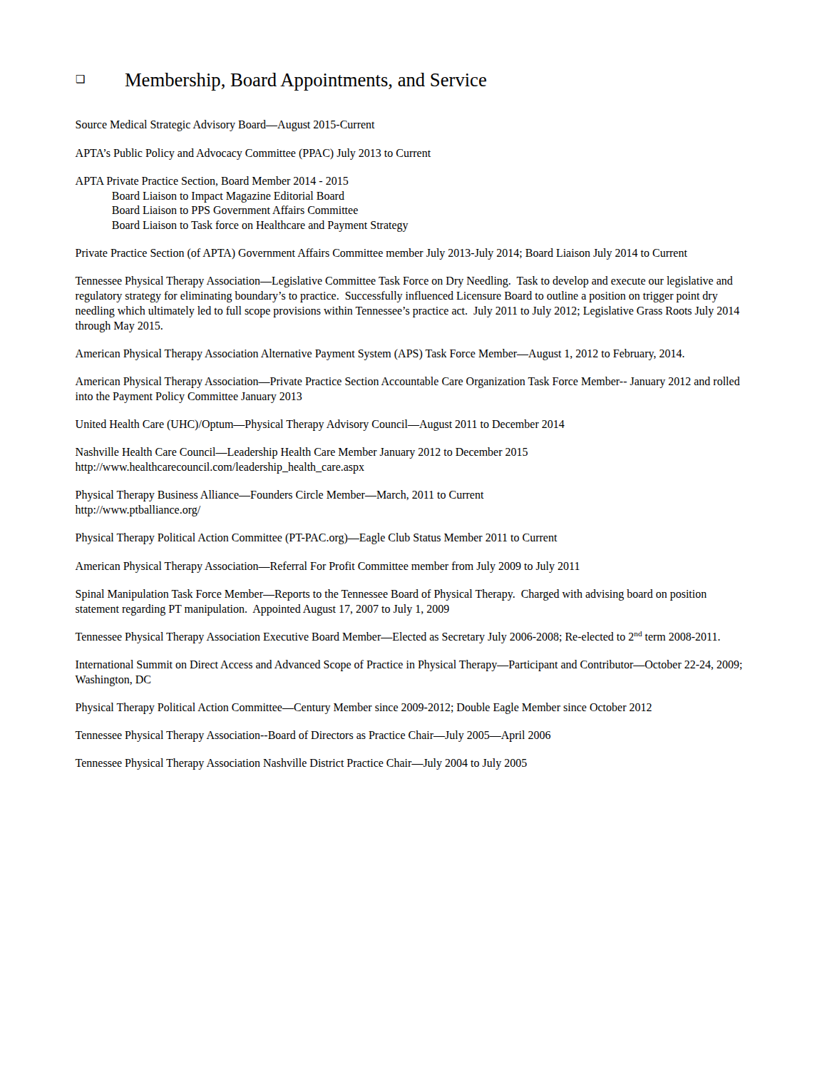Membership, Board Appointments, and Service
Source Medical Strategic Advisory Board—August 2015-Current
APTA’s Public Policy and Advocacy Committee (PPAC) July 2013 to Current
APTA Private Practice Section, Board Member 2014 - 2015
Board Liaison to Impact Magazine Editorial Board
Board Liaison to PPS Government Affairs Committee
Board Liaison to Task force on Healthcare and Payment Strategy
Private Practice Section (of APTA) Government Affairs Committee member July 2013-July 2014; Board Liaison July 2014 to Current
Tennessee Physical Therapy Association—Legislative Committee Task Force on Dry Needling. Task to develop and execute our legislative and regulatory strategy for eliminating boundary’s to practice. Successfully influenced Licensure Board to outline a position on trigger point dry needling which ultimately led to full scope provisions within Tennessee’s practice act. July 2011 to July 2012; Legislative Grass Roots July 2014 through May 2015.
American Physical Therapy Association Alternative Payment System (APS) Task Force Member—August 1, 2012 to February, 2014.
American Physical Therapy Association—Private Practice Section Accountable Care Organization Task Force Member-- January 2012 and rolled into the Payment Policy Committee January 2013
United Health Care (UHC)/Optum—Physical Therapy Advisory Council—August 2011 to December 2014
Nashville Health Care Council—Leadership Health Care Member January 2012 to December 2015
http://www.healthcarecouncil.com/leadership_health_care.aspx
Physical Therapy Business Alliance—Founders Circle Member—March, 2011 to Current
http://www.ptballiance.org/
Physical Therapy Political Action Committee (PT-PAC.org)—Eagle Club Status Member 2011 to Current
American Physical Therapy Association—Referral For Profit Committee member from July 2009 to July 2011
Spinal Manipulation Task Force Member—Reports to the Tennessee Board of Physical Therapy. Charged with advising board on position statement regarding PT manipulation. Appointed August 17, 2007 to July 1, 2009
Tennessee Physical Therapy Association Executive Board Member—Elected as Secretary July 2006-2008; Re-elected to 2nd term 2008-2011.
International Summit on Direct Access and Advanced Scope of Practice in Physical Therapy—Participant and Contributor—October 22-24, 2009; Washington, DC
Physical Therapy Political Action Committee—Century Member since 2009-2012; Double Eagle Member since October 2012
Tennessee Physical Therapy Association--Board of Directors as Practice Chair—July 2005—April 2006
Tennessee Physical Therapy Association Nashville District Practice Chair—July 2004 to July 2005